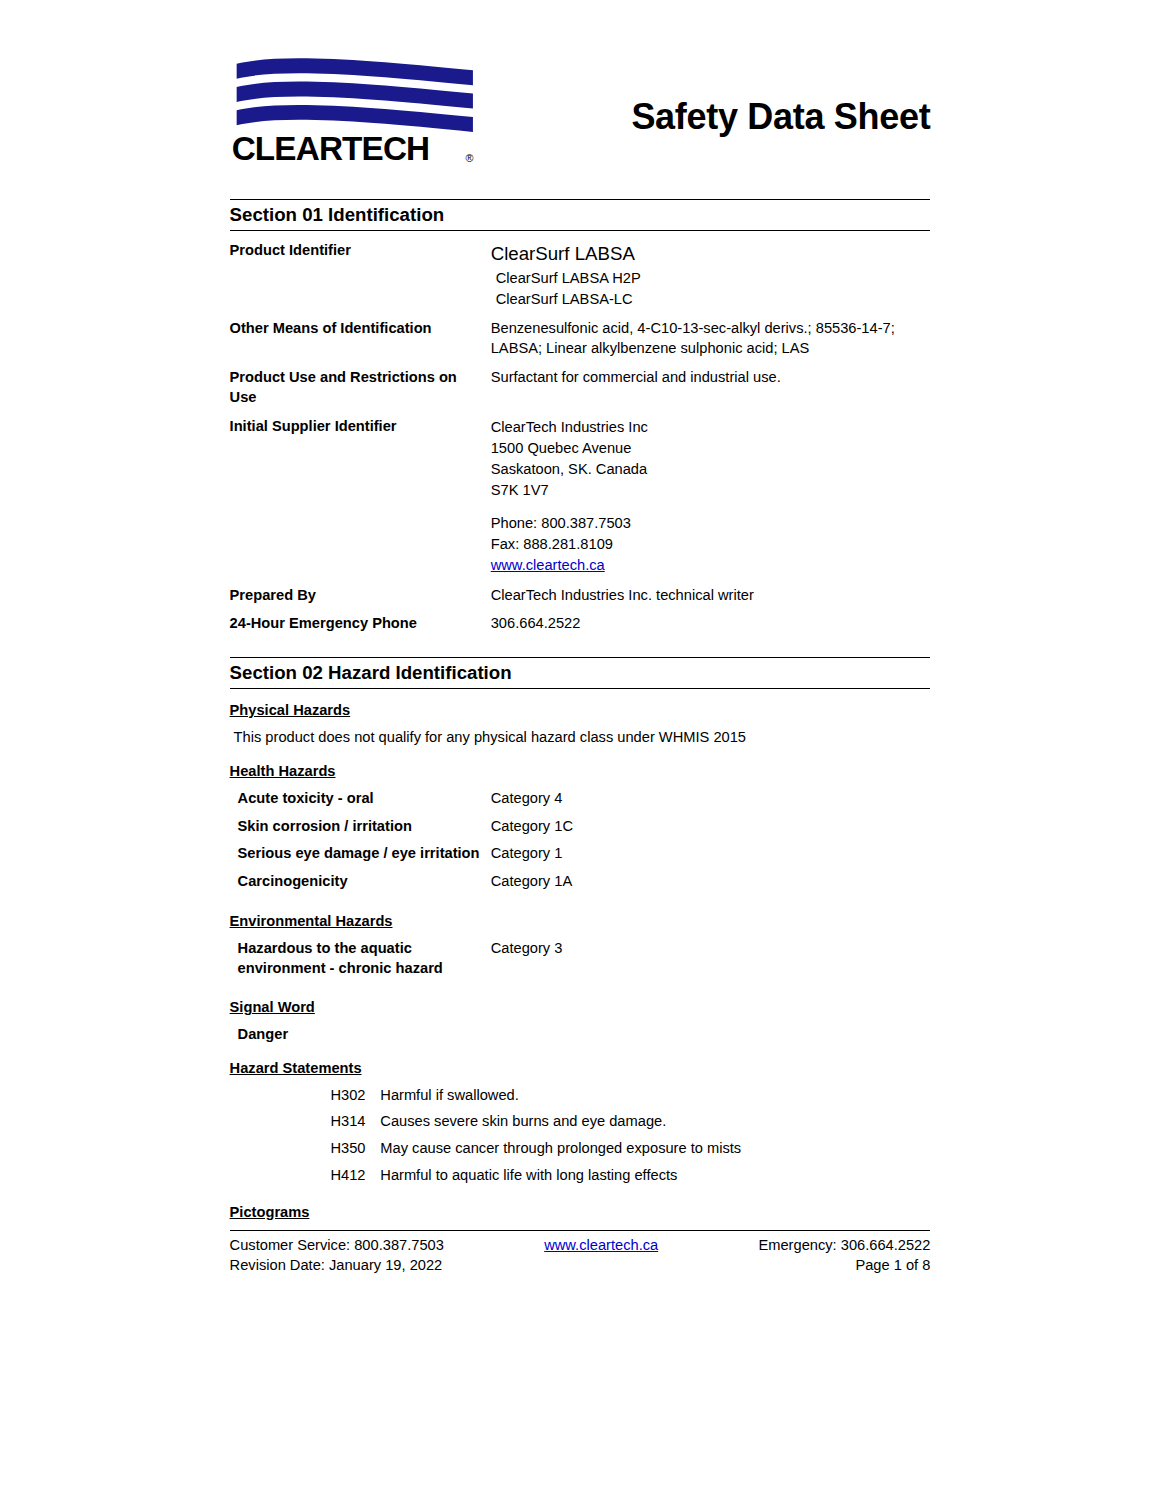CLEARTECH ®
Safety Data Sheet
Section 01 Identification
| Product Identifier | ClearSurf LABSA ClearSurf LABSA H2P ClearSurf LABSA-LC |
| Other Means of Identification | Benzenesulfonic acid, 4-C10-13-sec-alkyl derivs.; 85536-14-7; LABSA; Linear alkylbenzene sulphonic acid; LAS |
| Product Use and Restrictions on Use | Surfactant for commercial and industrial use. |
| Initial Supplier Identifier | ClearTech Industries Inc 1500 Quebec Avenue Saskatoon, SK. Canada S7K 1V7 Phone: 800.387.7503 Fax: 888.281.8109 www.cleartech.ca |
| Prepared By | ClearTech Industries Inc. technical writer |
| 24-Hour Emergency Phone | 306.664.2522 |
Section 02 Hazard Identification
Physical Hazards
This product does not qualify for any physical hazard class under WHMIS 2015
Health Hazards
| Acute toxicity - oral | Category 4 |
| Skin corrosion / irritation | Category 1C |
| Serious eye damage / eye irritation | Category 1 |
| Carcinogenicity | Category 1A |
Environmental Hazards
| Hazardous to the aquatic environment - chronic hazard | Category 3 |
Signal Word
Danger
Hazard Statements
| H302 | Harmful if swallowed. |
| H314 | Causes severe skin burns and eye damage. |
| H350 | May cause cancer through prolonged exposure to mists |
| H412 | Harmful to aquatic life with long lasting effects |
Pictograms
Customer Service: 800.387.7503
www.cleartech.ca
Emergency: 306.664.2522
Revision Date: January 19, 2022
Page 1 of 8